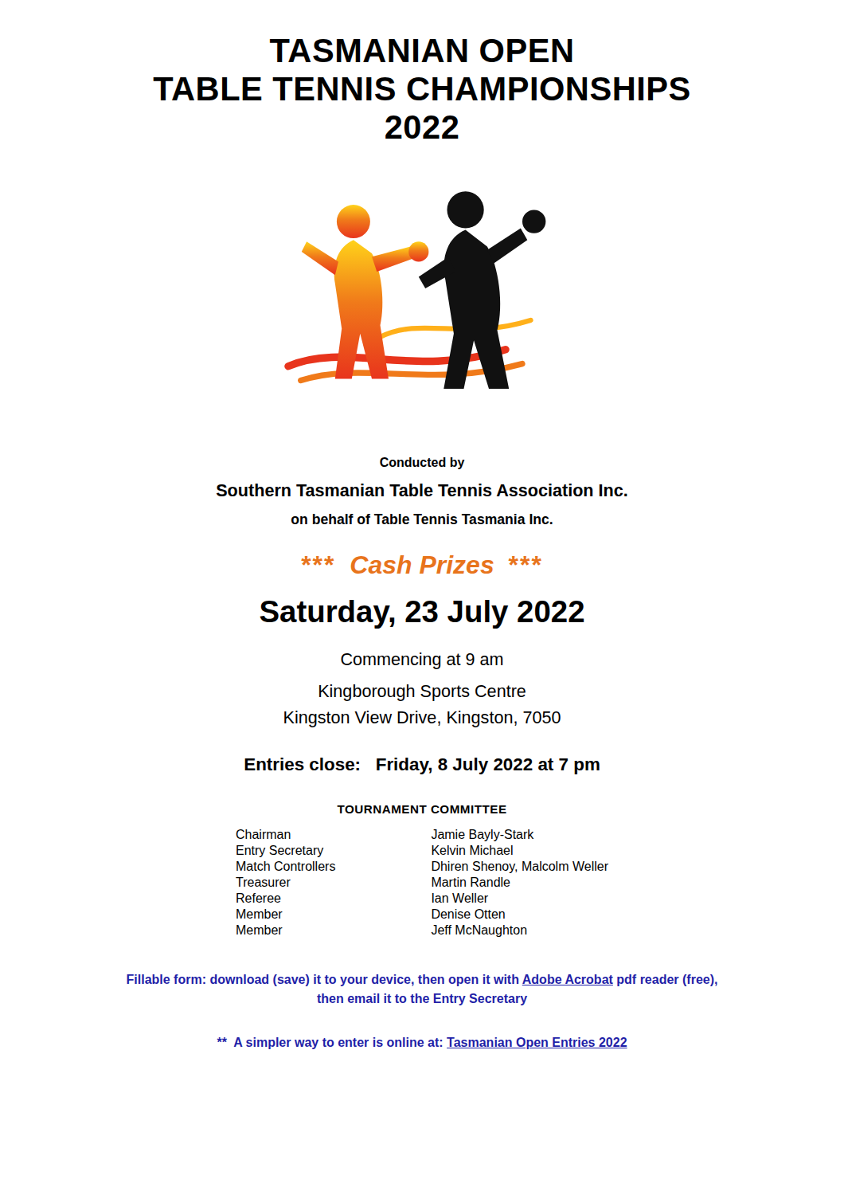TASMANIAN OPEN
TABLE TENNIS CHAMPIONSHIPS
2022
Conducted by
Southern Tasmanian Table Tennis Association Inc.
on behalf of Table Tennis Tasmania Inc.
*** Cash Prizes ***
Saturday, 23 July 2022
Commencing at 9 am
Kingborough Sports Centre
Kingston View Drive, Kingston, 7050
Entries close: Friday, 8 July 2022 at 7 pm
TOURNAMENT COMMITTEE
| Chairman | Jamie Bayly-Stark |
| Entry Secretary | Kelvin Michael |
| Match Controllers | Dhiren Shenoy, Malcolm Weller |
| Treasurer | Martin Randle |
| Referee | Ian Weller |
| Member | Denise Otten |
| Member | Jeff McNaughton |
Fillable form: download (save) it to your device, then open it with Adobe Acrobat pdf reader (free), then email it to the Entry Secretary
** A simpler way to enter is online at: Tasmanian Open Entries 2022